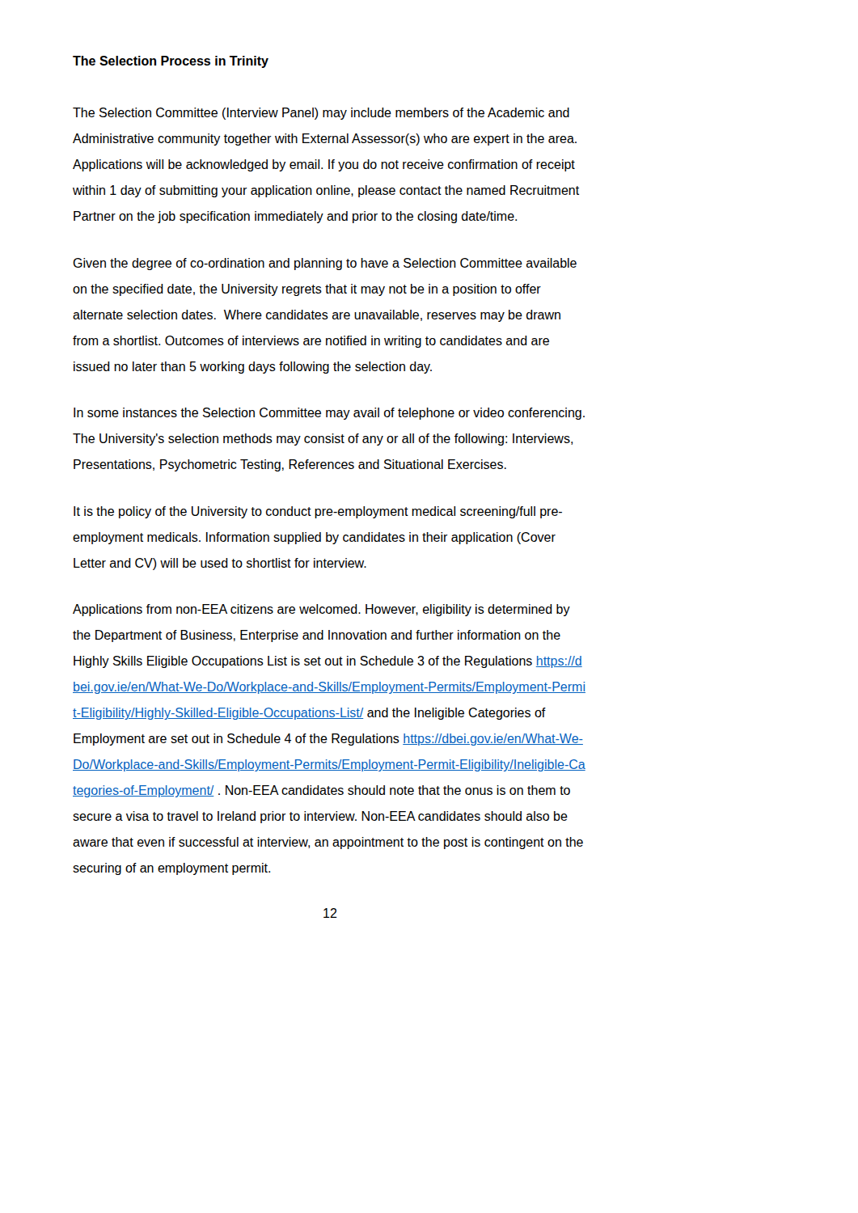The Selection Process in Trinity
The Selection Committee (Interview Panel) may include members of the Academic and Administrative community together with External Assessor(s) who are expert in the area. Applications will be acknowledged by email. If you do not receive confirmation of receipt within 1 day of submitting your application online, please contact the named Recruitment Partner on the job specification immediately and prior to the closing date/time.
Given the degree of co-ordination and planning to have a Selection Committee available on the specified date, the University regrets that it may not be in a position to offer alternate selection dates. Where candidates are unavailable, reserves may be drawn from a shortlist. Outcomes of interviews are notified in writing to candidates and are issued no later than 5 working days following the selection day.
In some instances the Selection Committee may avail of telephone or video conferencing. The University's selection methods may consist of any or all of the following: Interviews, Presentations, Psychometric Testing, References and Situational Exercises.
It is the policy of the University to conduct pre-employment medical screening/full pre-employment medicals. Information supplied by candidates in their application (Cover Letter and CV) will be used to shortlist for interview.
Applications from non-EEA citizens are welcomed. However, eligibility is determined by the Department of Business, Enterprise and Innovation and further information on the Highly Skills Eligible Occupations List is set out in Schedule 3 of the Regulations https://dbei.gov.ie/en/What-We-Do/Workplace-and-Skills/Employment-Permits/Employment-Permit-Eligibility/Highly-Skilled-Eligible-Occupations-List/ and the Ineligible Categories of Employment are set out in Schedule 4 of the Regulations https://dbei.gov.ie/en/What-We-Do/Workplace-and-Skills/Employment-Permits/Employment-Permit-Eligibility/Ineligible-Categories-of-Employment/ . Non-EEA candidates should note that the onus is on them to secure a visa to travel to Ireland prior to interview. Non-EEA candidates should also be aware that even if successful at interview, an appointment to the post is contingent on the securing of an employment permit.
12